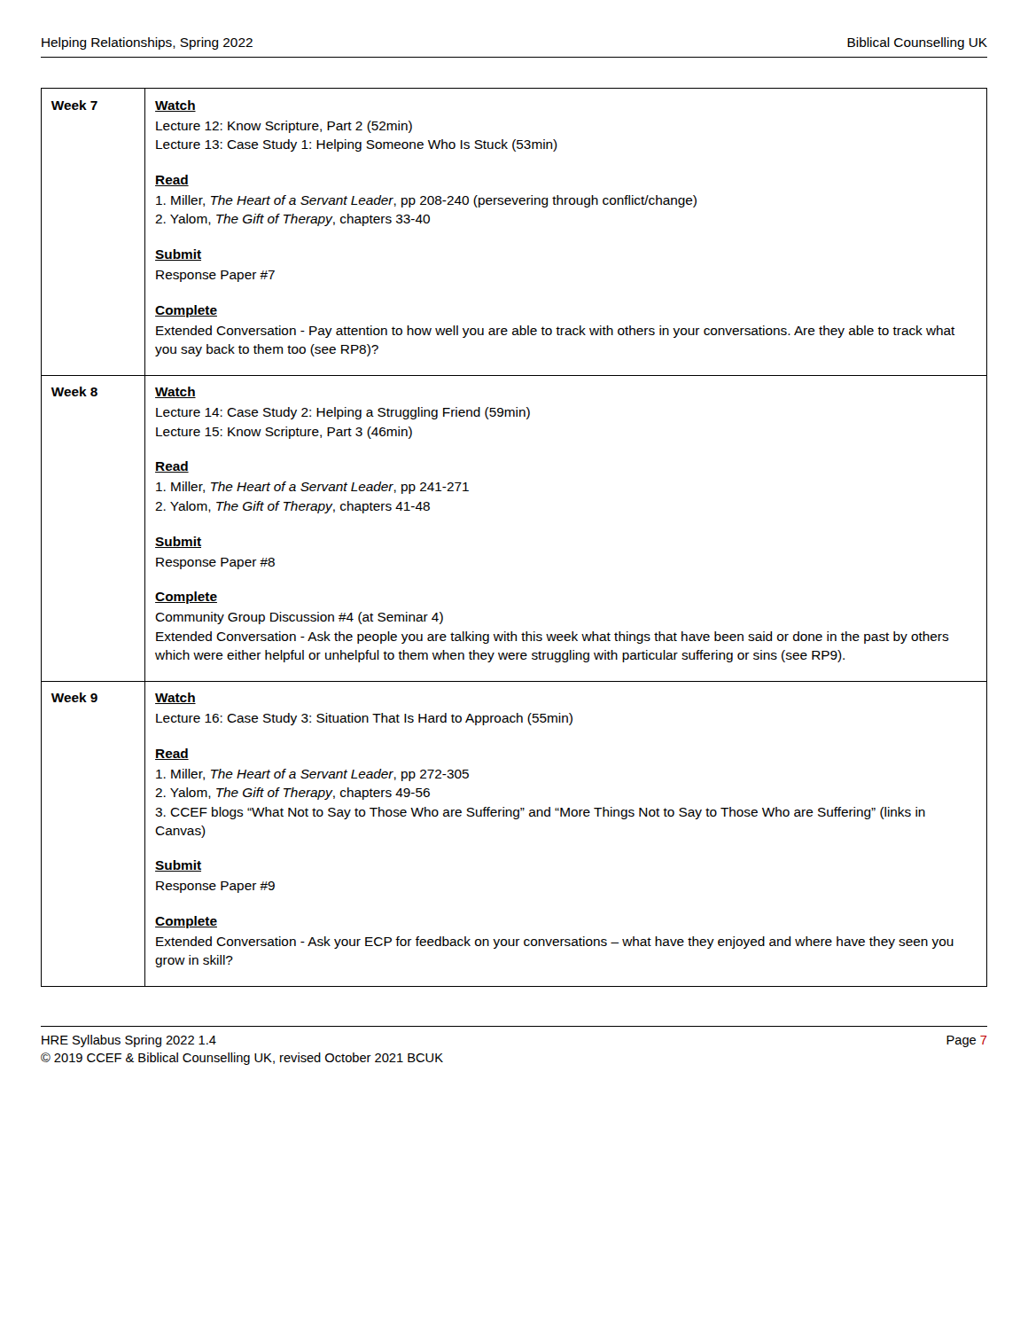Helping Relationships, Spring 2022
Biblical Counselling UK
| Week 7 | Watch Lecture 12: Know Scripture, Part 2 (52min) Lecture 13: Case Study 1: Helping Someone Who Is Stuck (53min) Read 1. Miller, The Heart of a Servant Leader , pp 208-240 (persevering through conflict/change) 2. Yalom, The Gift of Therapy , chapters 33-40 Submit Response Paper #7 Complete Extended Conversation - Pay attention to how well you are able to track with others in your conversations. Are they able to track what you say back to them too (see RP8)? |
| Week 8 | Watch Lecture 14: Case Study 2: Helping a Struggling Friend (59min) Lecture 15: Know Scripture, Part 3 (46min) Read 1. Miller, The Heart of a Servant Leader , pp 241-271 2. Yalom, The Gift of Therapy , chapters 41-48 Submit Response Paper #8 Complete Community Group Discussion #4 (at Seminar 4) Extended Conversation - Ask the people you are talking with this week what things that have been said or done in the past by others which were either helpful or unhelpful to them when they were struggling with particular suffering or sins (see RP9). |
| Week 9 | Watch Lecture 16: Case Study 3: Situation That Is Hard to Approach (55min) Read 1. Miller, The Heart of a Servant Leader , pp 272-305 2. Yalom, The Gift of Therapy , chapters 49-56 3. CCEF blogs “What Not to Say to Those Who are Suffering” and “More Things Not to Say to Those Who are Suffering” (links in Canvas) Submit Response Paper #9 Complete Extended Conversation - Ask your ECP for feedback on your conversations – what have they enjoyed and where have they seen you grow in skill? |
HRE Syllabus Spring 2022 1.4
© 2019 CCEF & Biblical Counselling UK, revised October 2021 BCUK
Page 7